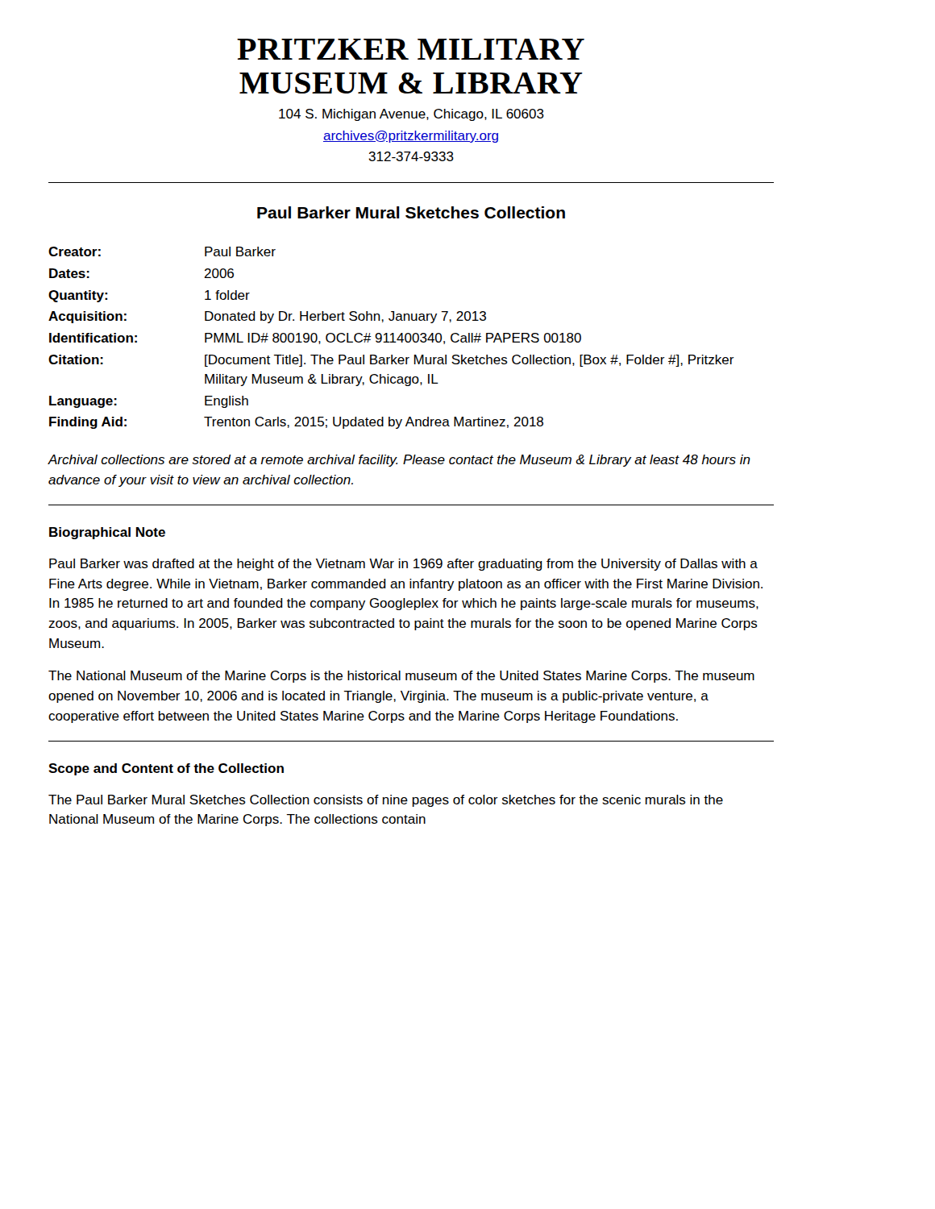PRITZKER MILITARY
MUSEUM & LIBRARY
104 S. Michigan Avenue, Chicago, IL 60603
archives@pritzkermilitary.org
312-374-9333
Paul Barker Mural Sketches Collection
| Creator: | Paul Barker |
| Dates: | 2006 |
| Quantity: | 1 folder |
| Acquisition: | Donated by Dr. Herbert Sohn, January 7, 2013 |
| Identification: | PMML ID# 800190, OCLC# 911400340, Call# PAPERS 00180 |
| Citation: | [Document Title]. The Paul Barker Mural Sketches Collection, [Box #, Folder #], Pritzker Military Museum & Library, Chicago, IL |
| Language: | English |
| Finding Aid: | Trenton Carls, 2015; Updated by Andrea Martinez, 2018 |
Archival collections are stored at a remote archival facility. Please contact the Museum & Library at least 48 hours in advance of your visit to view an archival collection.
Biographical Note
Paul Barker was drafted at the height of the Vietnam War in 1969 after graduating from the University of Dallas with a Fine Arts degree. While in Vietnam, Barker commanded an infantry platoon as an officer with the First Marine Division. In 1985 he returned to art and founded the company Googleplex for which he paints large-scale murals for museums, zoos, and aquariums. In 2005, Barker was subcontracted to paint the murals for the soon to be opened Marine Corps Museum.
The National Museum of the Marine Corps is the historical museum of the United States Marine Corps. The museum opened on November 10, 2006 and is located in Triangle, Virginia. The museum is a public-private venture, a cooperative effort between the United States Marine Corps and the Marine Corps Heritage Foundations.
Scope and Content of the Collection
The Paul Barker Mural Sketches Collection consists of nine pages of color sketches for the scenic murals in the National Museum of the Marine Corps. The collections contain